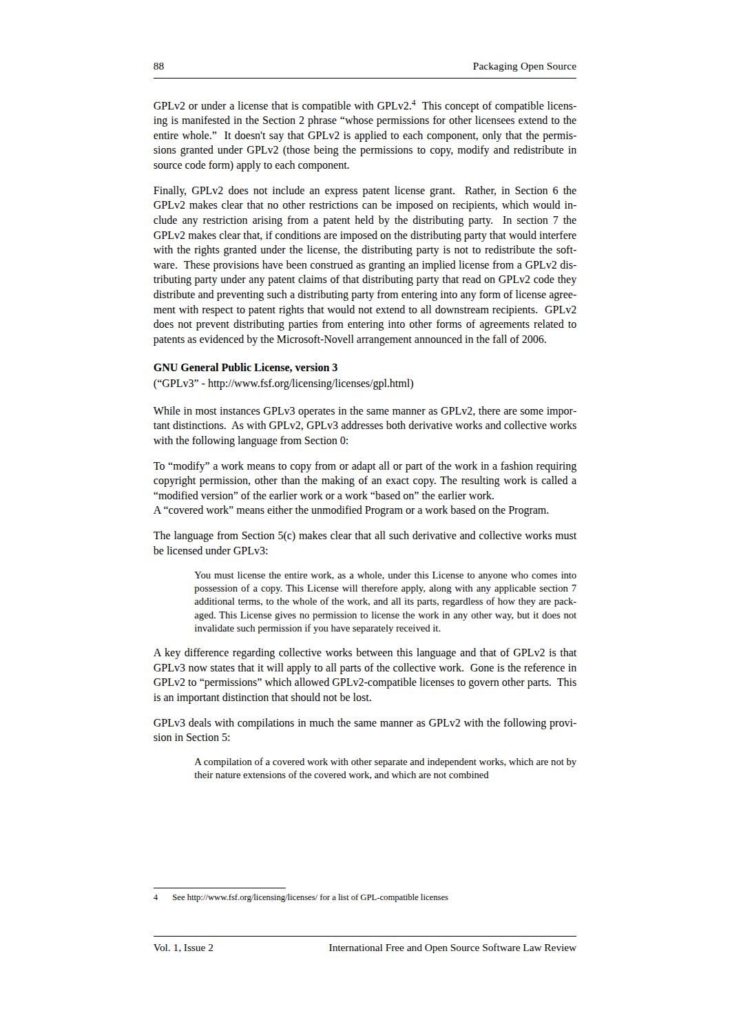88 Packaging Open Source
GPLv2 or under a license that is compatible with GPLv2.4 This concept of compatible licensing is manifested in the Section 2 phrase “whose permissions for other licensees extend to the entire whole.” It doesn't say that GPLv2 is applied to each component, only that the permissions granted under GPLv2 (those being the permissions to copy, modify and redistribute in source code form) apply to each component.
Finally, GPLv2 does not include an express patent license grant. Rather, in Section 6 the GPLv2 makes clear that no other restrictions can be imposed on recipients, which would include any restriction arising from a patent held by the distributing party. In section 7 the GPLv2 makes clear that, if conditions are imposed on the distributing party that would interfere with the rights granted under the license, the distributing party is not to redistribute the software. These provisions have been construed as granting an implied license from a GPLv2 distributing party under any patent claims of that distributing party that read on GPLv2 code they distribute and preventing such a distributing party from entering into any form of license agreement with respect to patent rights that would not extend to all downstream recipients. GPLv2 does not prevent distributing parties from entering into other forms of agreements related to patents as evidenced by the Microsoft-Novell arrangement announced in the fall of 2006.
GNU General Public License, version 3
(“GPLv3” - http://www.fsf.org/licensing/licenses/gpl.html)
While in most instances GPLv3 operates in the same manner as GPLv2, there are some important distinctions. As with GPLv2, GPLv3 addresses both derivative works and collective works with the following language from Section 0:
To “modify” a work means to copy from or adapt all or part of the work in a fashion requiring copyright permission, other than the making of an exact copy. The resulting work is called a “modified version” of the earlier work or a work “based on” the earlier work.
A “covered work” means either the unmodified Program or a work based on the Program.
The language from Section 5(c) makes clear that all such derivative and collective works must be licensed under GPLv3:
You must license the entire work, as a whole, under this License to anyone who comes into possession of a copy. This License will therefore apply, along with any applicable section 7 additional terms, to the whole of the work, and all its parts, regardless of how they are packaged. This License gives no permission to license the work in any other way, but it does not invalidate such permission if you have separately received it.
A key difference regarding collective works between this language and that of GPLv2 is that GPLv3 now states that it will apply to all parts of the collective work. Gone is the reference in GPLv2 to “permissions” which allowed GPLv2-compatible licenses to govern other parts. This is an important distinction that should not be lost.
GPLv3 deals with compilations in much the same manner as GPLv2 with the following provision in Section 5:
A compilation of a covered work with other separate and independent works, which are not by their nature extensions of the covered work, and which are not combined
4 See http://www.fsf.org/licensing/licenses/ for a list of GPL-compatible licenses
Vol. 1, Issue 2 International Free and Open Source Software Law Review